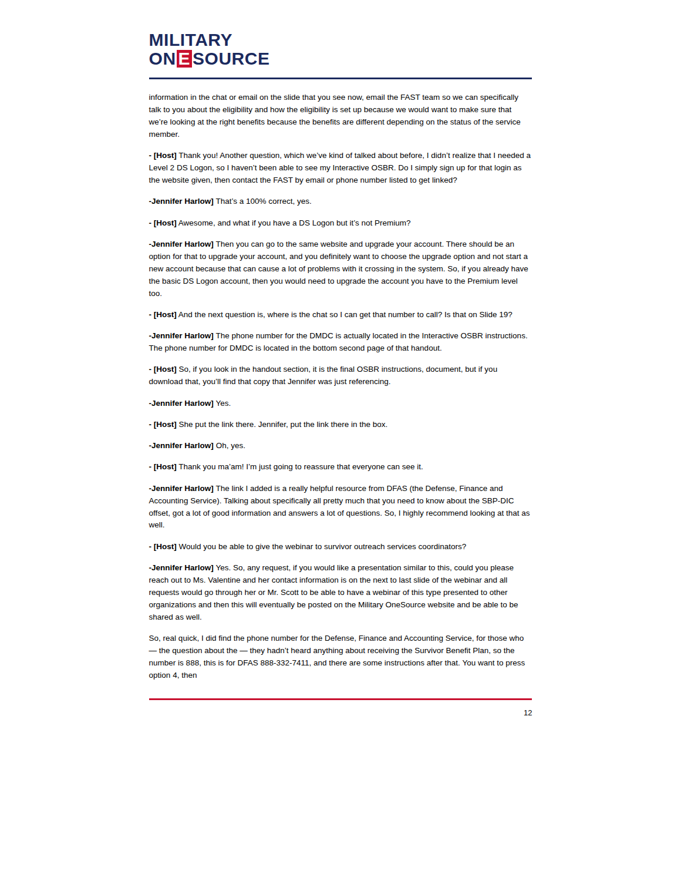MILITARY
ON ESOURCE
information in the chat or email on the slide that you see now, email the FAST team so we can specifically talk to you about the eligibility and how the eligibility is set up because we would want to make sure that we’re looking at the right benefits because the benefits are different depending on the status of the service member.
- [Host] Thank you! Another question, which we’ve kind of talked about before, I didn’t realize that I needed a Level 2 DS Logon, so I haven’t been able to see my Interactive OSBR. Do I simply sign up for that login as the website given, then contact the FAST by email or phone number listed to get linked?
-Jennifer Harlow] That’s a 100% correct, yes.
- [Host] Awesome, and what if you have a DS Logon but it’s not Premium?
-Jennifer Harlow] Then you can go to the same website and upgrade your account. There should be an option for that to upgrade your account, and you definitely want to choose the upgrade option and not start a new account because that can cause a lot of problems with it crossing in the system. So, if you already have the basic DS Logon account, then you would need to upgrade the account you have to the Premium level too.
- [Host] And the next question is, where is the chat so I can get that number to call? Is that on Slide 19?
-Jennifer Harlow] The phone number for the DMDC is actually located in the Interactive OSBR instructions. The phone number for DMDC is located in the bottom second page of that handout.
- [Host] So, if you look in the handout section, it is the final OSBR instructions, document, but if you download that, you’ll find that copy that Jennifer was just referencing.
-Jennifer Harlow] Yes.
- [Host] She put the link there. Jennifer, put the link there in the box.
-Jennifer Harlow] Oh, yes.
- [Host] Thank you ma’am! I’m just going to reassure that everyone can see it.
-Jennifer Harlow] The link I added is a really helpful resource from DFAS (the Defense, Finance and Accounting Service). Talking about specifically all pretty much that you need to know about the SBP-DIC offset, got a lot of good information and answers a lot of questions. So, I highly recommend looking at that as well.
- [Host] Would you be able to give the webinar to survivor outreach services coordinators?
-Jennifer Harlow] Yes. So, any request, if you would like a presentation similar to this, could you please reach out to Ms. Valentine and her contact information is on the next to last slide of the webinar and all requests would go through her or Mr. Scott to be able to have a webinar of this type presented to other organizations and then this will eventually be posted on the Military OneSource website and be able to be shared as well.
So, real quick, I did find the phone number for the Defense, Finance and Accounting Service, for those who — the question about the — they hadn’t heard anything about receiving the Survivor Benefit Plan, so the number is 888, this is for DFAS 888-332-7411, and there are some instructions after that. You want to press option 4, then
12